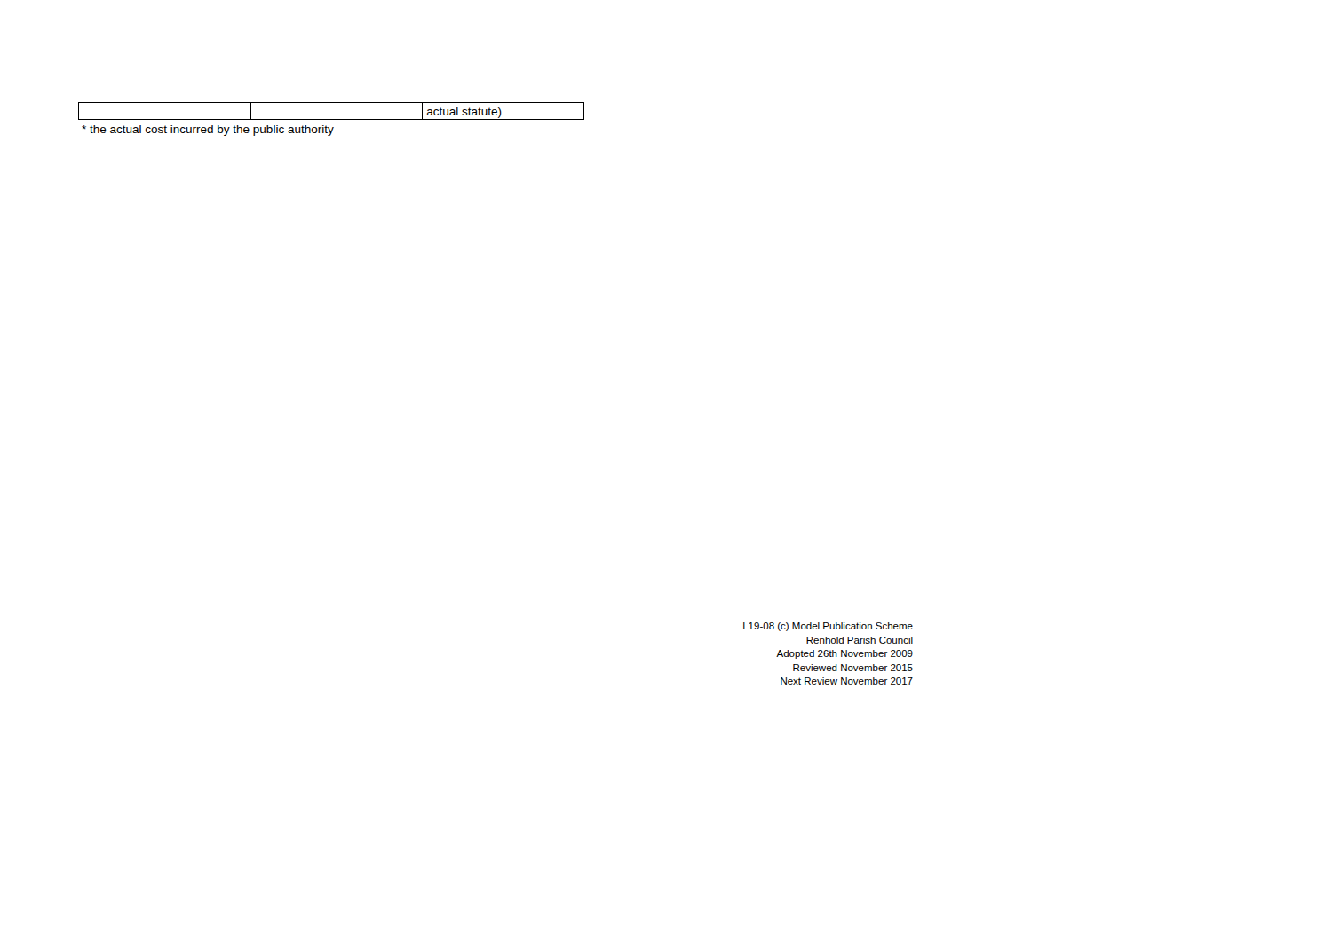| | | actual statute) |
* the actual cost incurred by the public authority
L19-08 (c) Model Publication Scheme
Renhold Parish Council
Adopted 26th November 2009
Reviewed November 2015
Next Review November 2017